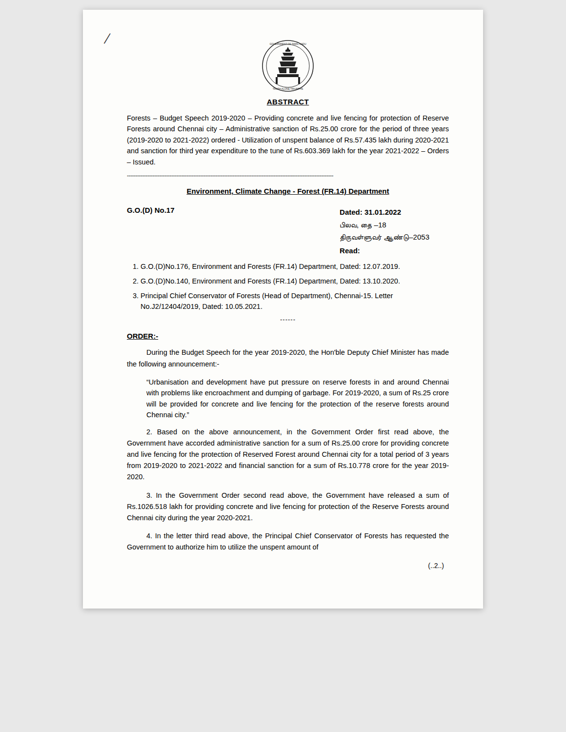/
GOVERNMENT OF TAMIL NADU TRUTH ALONE TRIUMPHS
ABSTRACT
Forests – Budget Speech 2019-2020 – Providing concrete and live fencing for protection of Reserve Forests around Chennai city – Administrative sanction of Rs.25.00 crore for the period of three years (2019-2020 to 2021-2022) ordered - Utilization of unspent balance of Rs.57.435 lakh during 2020-2021 and sanction for third year expenditure to the tune of Rs.603.369 lakh for the year 2021-2022 – Orders – Issued.
-------------------------------------------------------------------------------------------------------------------------
Environment, Climate Change - Forest (FR.14) Department
G.O.(D) No.17
Dated: 31.01.2022
பிலவ, தை –18
திருவள்ளுவர் ஆண்டு–2053
Read:
G.O.(D)No.176, Environment and Forests (FR.14) Department, Dated: 12.07.2019.
G.O.(D)No.140, Environment and Forests (FR.14) Department, Dated: 13.10.2020.
Principal Chief Conservator of Forests (Head of Department), Chennai-15. Letter No.J2/12404/2019, Dated: 10.05.2021.
------
ORDER:-
During the Budget Speech for the year 2019-2020, the Hon'ble Deputy Chief Minister has made the following announcement:-
“Urbanisation and development have put pressure on reserve forests in and around Chennai with problems like encroachment and dumping of garbage. For 2019-2020, a sum of Rs.25 crore will be provided for concrete and live fencing for the protection of the reserve forests around Chennai city.”
2. Based on the above announcement, in the Government Order first read above, the Government have accorded administrative sanction for a sum of Rs.25.00 crore for providing concrete and live fencing for the protection of Reserved Forest around Chennai city for a total period of 3 years from 2019-2020 to 2021-2022 and financial sanction for a sum of Rs.10.778 crore for the year 2019-2020.
3. In the Government Order second read above, the Government have released a sum of Rs.1026.518 lakh for providing concrete and live fencing for protection of the Reserve Forests around Chennai city during the year 2020-2021.
4. In the letter third read above, the Principal Chief Conservator of Forests has requested the Government to authorize him to utilize the unspent amount of
(..2..)